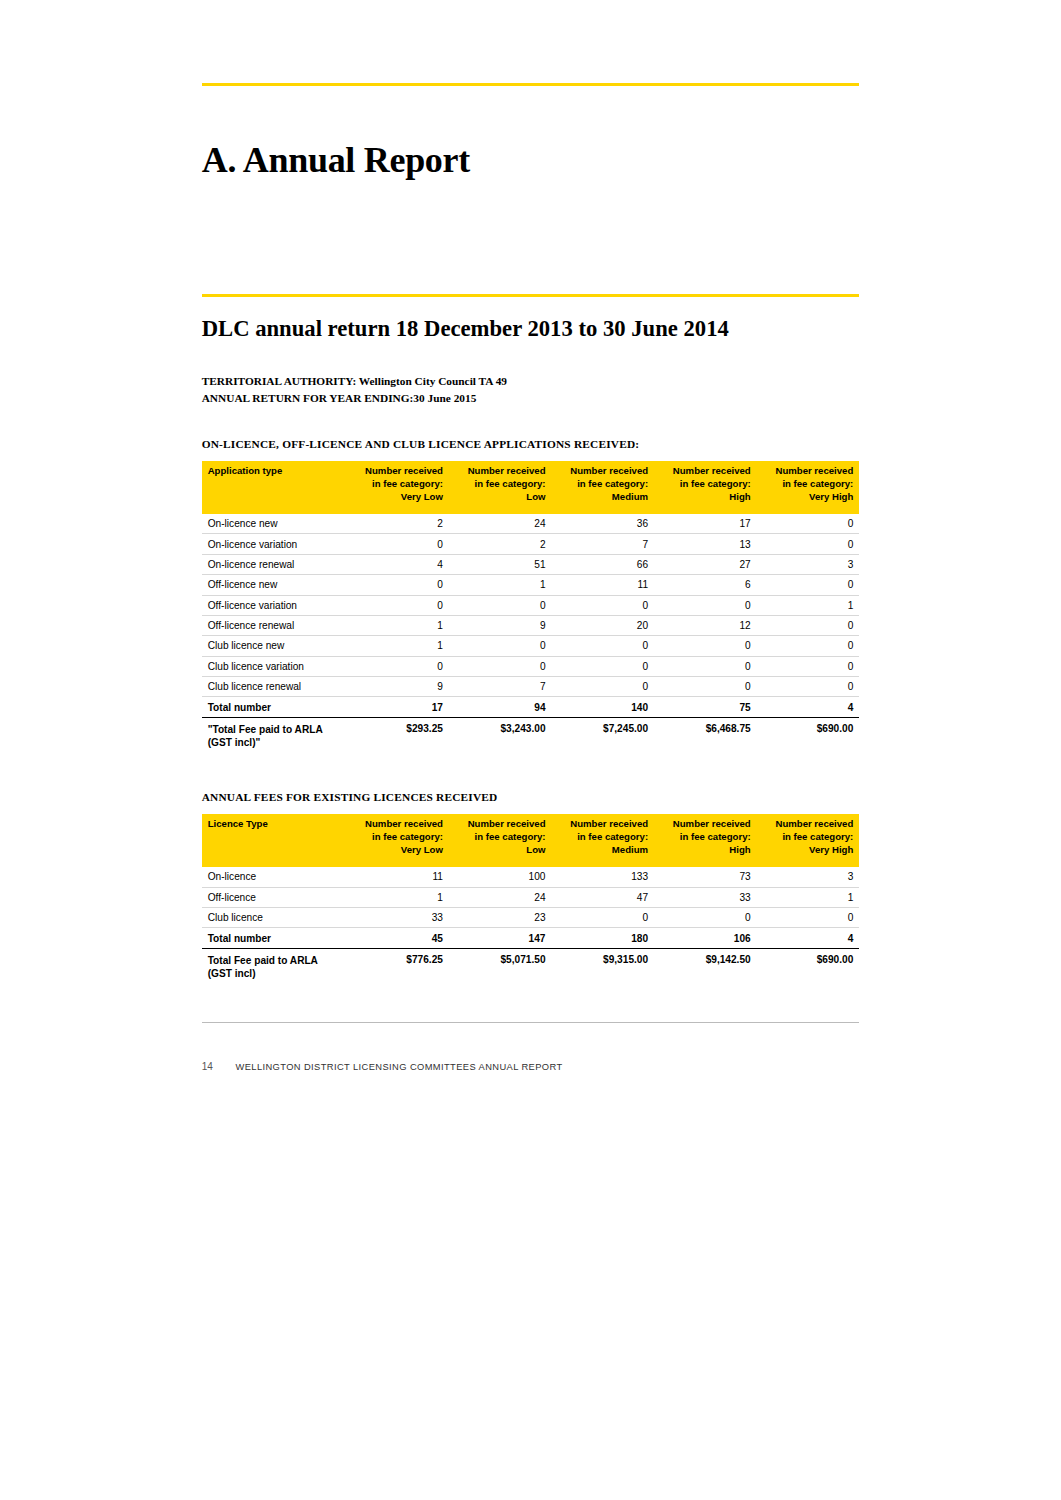A. Annual Report
DLC annual return 18 December 2013 to 30 June 2014
TERRITORIAL AUTHORITY: Wellington City Council TA 49
ANNUAL RETURN FOR YEAR ENDING:30 June 2015
On-licence, off-licence and club licence applications received:
| Application type | Number received in fee category: Very Low | Number received in fee category: Low | Number received in fee category: Medium | Number received in fee category: High | Number received in fee category: Very High |
| --- | --- | --- | --- | --- | --- |
| On-licence new | 2 | 24 | 36 | 17 | 0 |
| On-licence variation | 0 | 2 | 7 | 13 | 0 |
| On-licence renewal | 4 | 51 | 66 | 27 | 3 |
| Off-licence new | 0 | 1 | 11 | 6 | 0 |
| Off-licence variation | 0 | 0 | 0 | 0 | 1 |
| Off-licence renewal | 1 | 9 | 20 | 12 | 0 |
| Club licence new | 1 | 0 | 0 | 0 | 0 |
| Club licence variation | 0 | 0 | 0 | 0 | 0 |
| Club licence renewal | 9 | 7 | 0 | 0 | 0 |
| Total number | 17 | 94 | 140 | 75 | 4 |
| "Total Fee paid to ARLA (GST incl)" | $293.25 | $3,243.00 | $7,245.00 | $6,468.75 | $690.00 |
Annual fees for existing licences received
| Licence Type | Number received in fee category: Very Low | Number received in fee category: Low | Number received in fee category: Medium | Number received in fee category: High | Number received in fee category: Very High |
| --- | --- | --- | --- | --- | --- |
| On-licence | 11 | 100 | 133 | 73 | 3 |
| Off-licence | 1 | 24 | 47 | 33 | 1 |
| Club licence | 33 | 23 | 0 | 0 | 0 |
| Total number | 45 | 147 | 180 | 106 | 4 |
| Total Fee paid to ARLA (GST incl) | $776.25 | $5,071.50 | $9,315.00 | $9,142.50 | $690.00 |
14 Wellington District Licensing Committees Annual Report